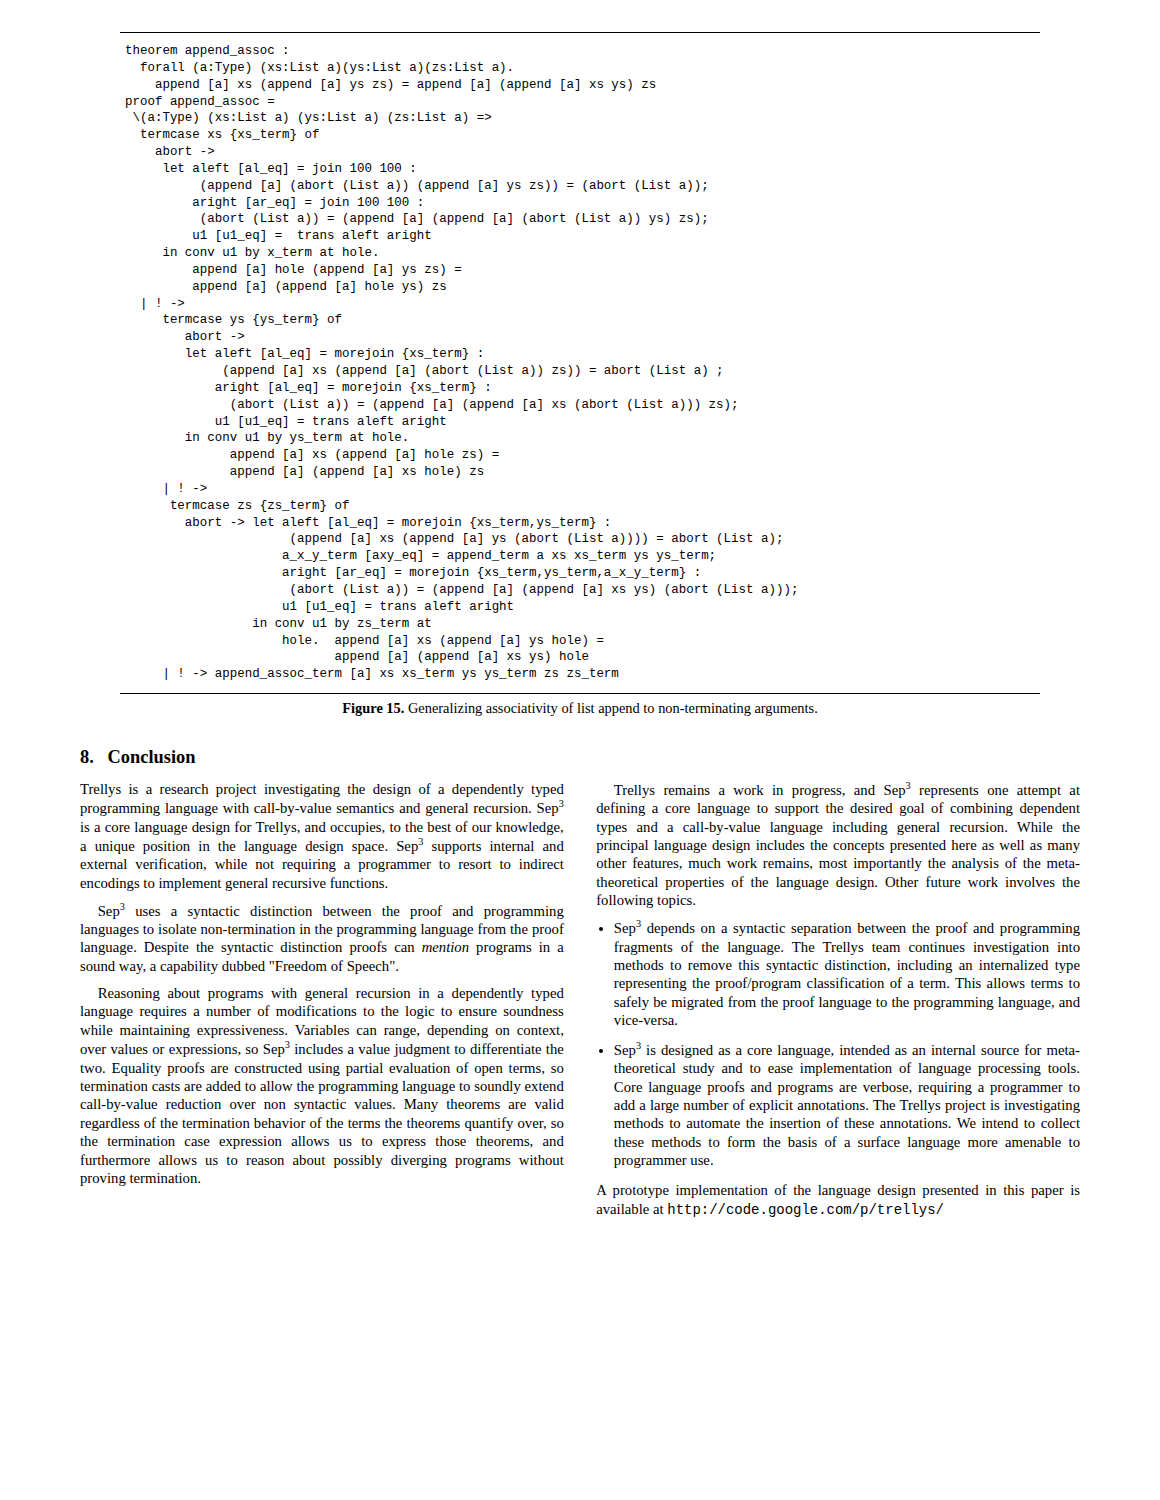theorem append_assoc :
  forall (a:Type) (xs:List a)(ys:List a)(zs:List a).
    append [a] xs (append [a] ys zs) = append [a] (append [a] xs ys) zs
proof append_assoc =
 \(a:Type) (xs:List a) (ys:List a) (zs:List a) =>
  termcase xs {xs_term} of
    abort ->
     let aleft [al_eq] = join 100 100 :
          (append [a] (abort (List a)) (append [a] ys zs)) = (abort (List a));
         aright [ar_eq] = join 100 100 :
          (abort (List a)) = (append [a] (append [a] (abort (List a)) ys) zs);
         u1 [u1_eq] =  trans aleft aright
     in conv u1 by x_term at hole.
         append [a] hole (append [a] ys zs) =
         append [a] (append [a] hole ys) zs
  | ! ->
     termcase ys {ys_term} of
        abort ->
        let aleft [al_eq] = morejoin {xs_term} :
             (append [a] xs (append [a] (abort (List a)) zs)) = abort (List a) ;
            aright [al_eq] = morejoin {xs_term} :
              (abort (List a)) = (append [a] (append [a] xs (abort (List a))) zs);
            u1 [u1_eq] = trans aleft aright
        in conv u1 by ys_term at hole.
              append [a] xs (append [a] hole zs) =
              append [a] (append [a] xs hole) zs
     | ! ->
      termcase zs {zs_term} of
        abort -> let aleft [al_eq] = morejoin {xs_term,ys_term} :
                      (append [a] xs (append [a] ys (abort (List a)))) = abort (List a);
                     a_x_y_term [axy_eq] = append_term a xs xs_term ys ys_term;
                     aright [ar_eq] = morejoin {xs_term,ys_term,a_x_y_term} :
                      (abort (List a)) = (append [a] (append [a] xs ys) (abort (List a)));
                     u1 [u1_eq] = trans aleft aright
                 in conv u1 by zs_term at
                     hole.  append [a] xs (append [a] ys hole) =
                            append [a] (append [a] xs ys) hole
     | ! -> append_assoc_term [a] xs xs_term ys ys_term zs zs_term
Figure 15. Generalizing associativity of list append to non-terminating arguments.
8. Conclusion
Trellys is a research project investigating the design of a dependently typed programming language with call-by-value semantics and general recursion. Sep3 is a core language design for Trellys, and occupies, to the best of our knowledge, a unique position in the language design space. Sep3 supports internal and external verification, while not requiring a programmer to resort to indirect encodings to implement general recursive functions.
Sep3 uses a syntactic distinction between the proof and programming languages to isolate non-termination in the programming language from the proof language. Despite the syntactic distinction proofs can mention programs in a sound way, a capability dubbed "Freedom of Speech".
Reasoning about programs with general recursion in a dependently typed language requires a number of modifications to the logic to ensure soundness while maintaining expressiveness. Variables can range, depending on context, over values or expressions, so Sep3 includes a value judgment to differentiate the two. Equality proofs are constructed using partial evaluation of open terms, so termination casts are added to allow the programming language to soundly extend call-by-value reduction over non syntactic values. Many theorems are valid regardless of the termination behavior of the terms the theorems quantify over, so the termination case expression allows us to express those theorems, and furthermore allows us to reason about possibly diverging programs without proving termination.
Trellys remains a work in progress, and Sep3 represents one attempt at defining a core language to support the desired goal of combining dependent types and a call-by-value language including general recursion. While the principal language design includes the concepts presented here as well as many other features, much work remains, most importantly the analysis of the meta-theoretical properties of the language design. Other future work involves the following topics.
Sep3 depends on a syntactic separation between the proof and programming fragments of the language. The Trellys team continues investigation into methods to remove this syntactic distinction, including an internalized type representing the proof/program classification of a term. This allows terms to safely be migrated from the proof language to the programming language, and vice-versa.
Sep3 is designed as a core language, intended as an internal source for meta-theoretical study and to ease implementation of language processing tools. Core language proofs and programs are verbose, requiring a programmer to add a large number of explicit annotations. The Trellys project is investigating methods to automate the insertion of these annotations. We intend to collect these methods to form the basis of a surface language more amenable to programmer use.
A prototype implementation of the language design presented in this paper is available at http://code.google.com/p/trellys/